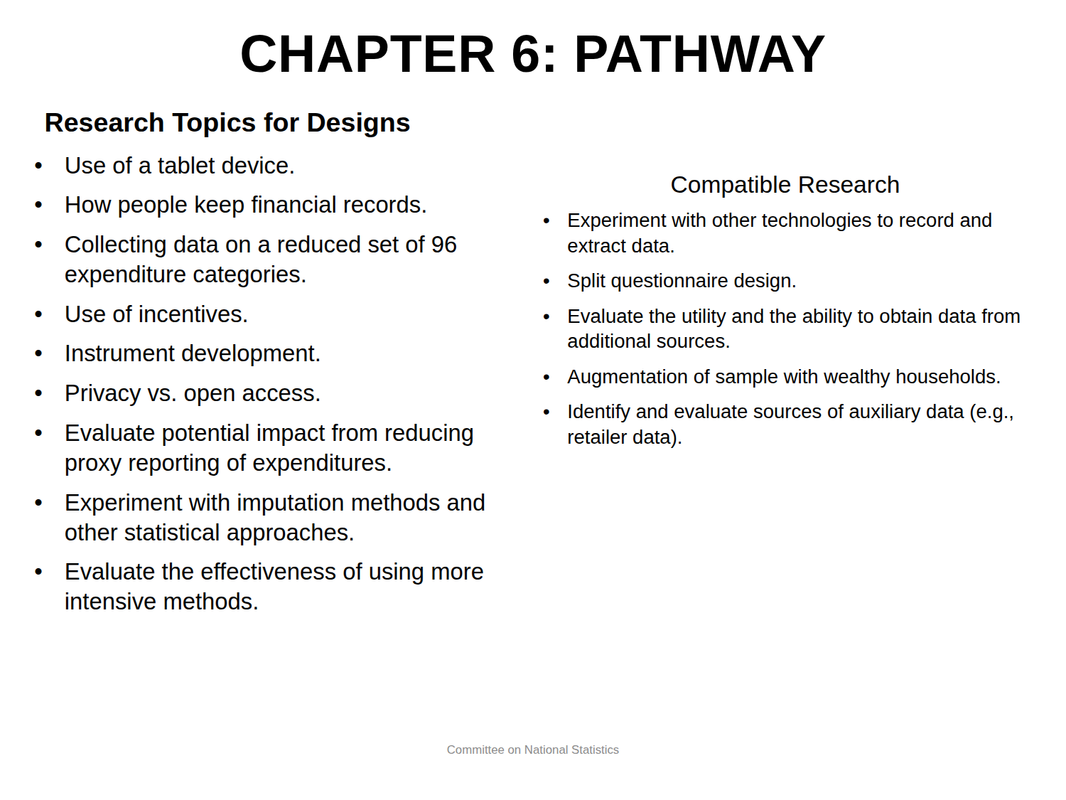CHAPTER 6: PATHWAY
Research Topics for Designs
Use of a tablet device.
How people keep financial records.
Collecting data on a reduced set of 96 expenditure categories.
Use of incentives.
Instrument development.
Privacy vs. open access.
Evaluate potential impact from reducing proxy reporting of expenditures.
Experiment with imputation methods and other statistical approaches.
Evaluate the effectiveness of using more intensive methods.
Compatible Research
Experiment with other technologies to record and extract data.
Split questionnaire design.
Evaluate the utility and the ability to obtain data from additional sources.
Augmentation of sample with wealthy households.
Identify and evaluate sources of auxiliary data (e.g., retailer data).
Committee on National Statistics